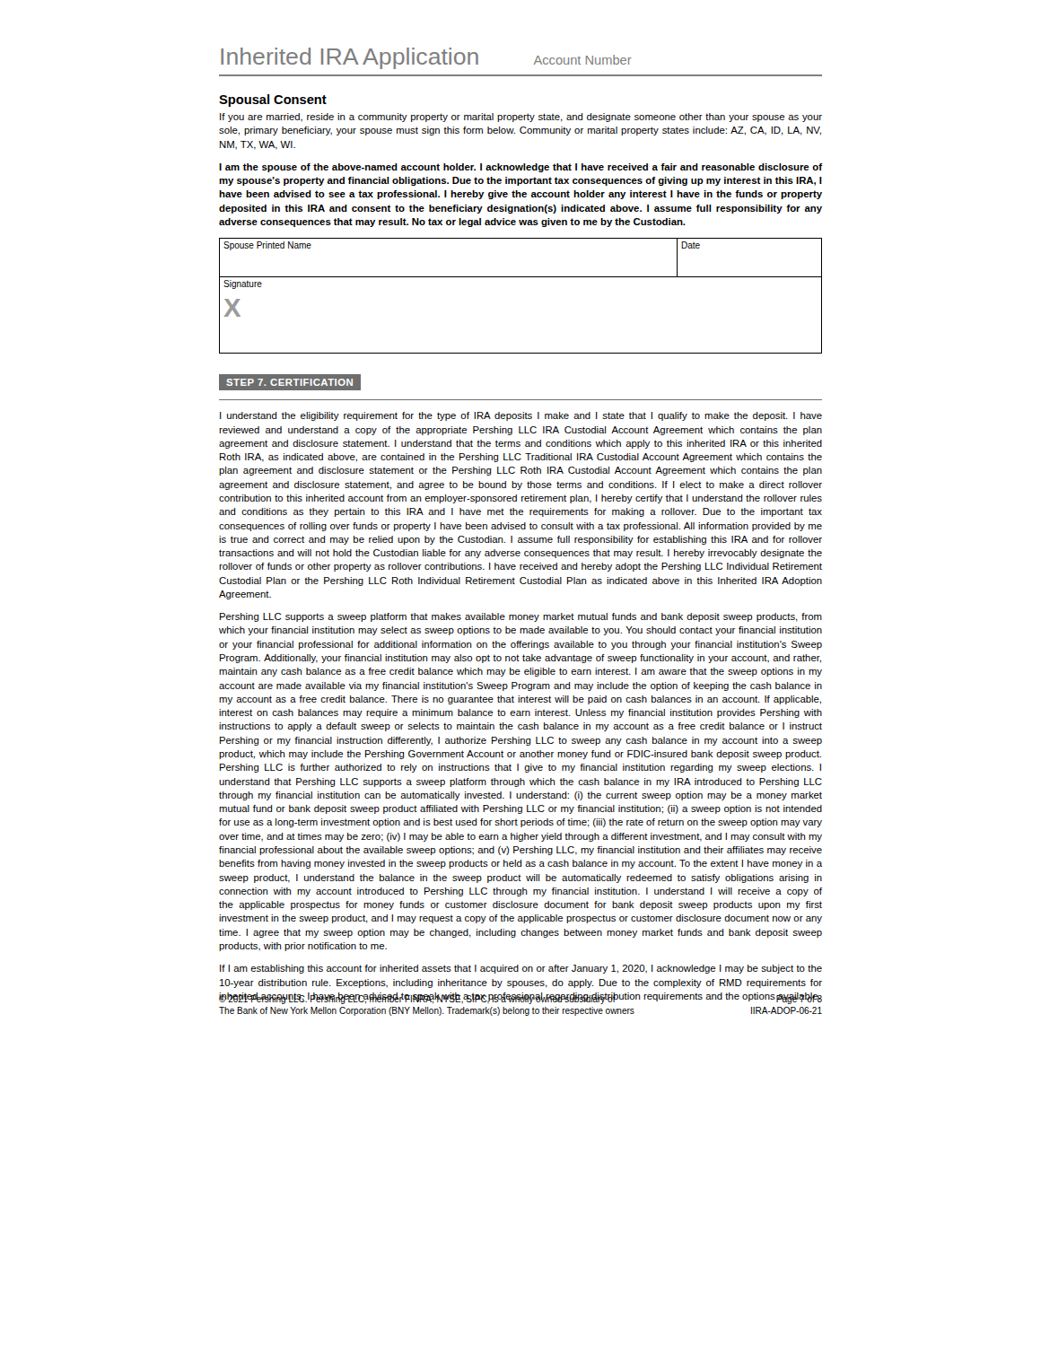Inherited IRA Application
Account Number
Spousal Consent
If you are married, reside in a community property or marital property state, and designate someone other than your spouse as your sole, primary beneficiary, your spouse must sign this form below. Community or marital property states include: AZ, CA, ID, LA, NV, NM, TX, WA, WI.
I am the spouse of the above-named account holder. I acknowledge that I have received a fair and reasonable disclosure of my spouse's property and financial obligations. Due to the important tax consequences of giving up my interest in this IRA, I have been advised to see a tax professional. I hereby give the account holder any interest I have in the funds or property deposited in this IRA and consent to the beneficiary designation(s) indicated above. I assume full responsibility for any adverse consequences that may result. No tax or legal advice was given to me by the Custodian.
| Spouse Printed Name | Date |
| Signature X |
STEP 7. CERTIFICATION
I understand the eligibility requirement for the type of IRA deposits I make and I state that I qualify to make the deposit. I have reviewed and understand a copy of the appropriate Pershing LLC IRA Custodial Account Agreement which contains the plan agreement and disclosure statement. I understand that the terms and conditions which apply to this inherited IRA or this inherited Roth IRA, as indicated above, are contained in the Pershing LLC Traditional IRA Custodial Account Agreement which contains the plan agreement and disclosure statement or the Pershing LLC Roth IRA Custodial Account Agreement which contains the plan agreement and disclosure statement, and agree to be bound by those terms and conditions. If I elect to make a direct rollover contribution to this inherited account from an employer-sponsored retirement plan, I hereby certify that I understand the rollover rules and conditions as they pertain to this IRA and I have met the requirements for making a rollover. Due to the important tax consequences of rolling over funds or property I have been advised to consult with a tax professional. All information provided by me is true and correct and may be relied upon by the Custodian. I assume full responsibility for establishing this IRA and for rollover transactions and will not hold the Custodian liable for any adverse consequences that may result. I hereby irrevocably designate the rollover of funds or other property as rollover contributions. I have received and hereby adopt the Pershing LLC Individual Retirement Custodial Plan or the Pershing LLC Roth Individual Retirement Custodial Plan as indicated above in this Inherited IRA Adoption Agreement.
Pershing LLC supports a sweep platform that makes available money market mutual funds and bank deposit sweep products, from which your financial institution may select as sweep options to be made available to you. You should contact your financial institution or your financial professional for additional information on the offerings available to you through your financial institution's Sweep Program. Additionally, your financial institution may also opt to not take advantage of sweep functionality in your account, and rather, maintain any cash balance as a free credit balance which may be eligible to earn interest. I am aware that the sweep options in my account are made available via my financial institution's Sweep Program and may include the option of keeping the cash balance in my account as a free credit balance. There is no guarantee that interest will be paid on cash balances in an account. If applicable, interest on cash balances may require a minimum balance to earn interest. Unless my financial institution provides Pershing with instructions to apply a default sweep or selects to maintain the cash balance in my account as a free credit balance or I instruct Pershing or my financial instruction differently, I authorize Pershing LLC to sweep any cash balance in my account into a sweep product, which may include the Pershing Government Account or another money fund or FDIC-insured bank deposit sweep product. Pershing LLC is further authorized to rely on instructions that I give to my financial institution regarding my sweep elections. I understand that Pershing LLC supports a sweep platform through which the cash balance in my IRA introduced to Pershing LLC through my financial institution can be automatically invested. I understand: (i) the current sweep option may be a money market mutual fund or bank deposit sweep product affiliated with Pershing LLC or my financial institution; (ii) a sweep option is not intended for use as a long-term investment option and is best used for short periods of time; (iii) the rate of return on the sweep option may vary over time, and at times may be zero; (iv) I may be able to earn a higher yield through a different investment, and I may consult with my financial professional about the available sweep options; and (v) Pershing LLC, my financial institution and their affiliates may receive benefits from having money invested in the sweep products or held as a cash balance in my account. To the extent I have money in a sweep product, I understand the balance in the sweep product will be automatically redeemed to satisfy obligations arising in connection with my account introduced to Pershing LLC through my financial institution. I understand I will receive a copy of the applicable prospectus for money funds or customer disclosure document for bank deposit sweep products upon my first investment in the sweep product, and I may request a copy of the applicable prospectus or customer disclosure document now or any time. I agree that my sweep option may be changed, including changes between money market funds and bank deposit sweep products, with prior notification to me.
If I am establishing this account for inherited assets that I acquired on or after January 1, 2020, I acknowledge I may be subject to the 10-year distribution rule. Exceptions, including inheritance by spouses, do apply. Due to the complexity of RMD requirements for inherited accounts, I have been advised to speak with a tax professional regarding distribution requirements and the options available.
© 2021 Pershing LLC. Pershing LLC, member FINRA, NYSE, SIPC, is a wholly owned subsidiary of
The Bank of New York Mellon Corporation (BNY Mellon). Trademark(s) belong to their respective owners
Page 7 of 8
IIRA-ADOP-06-21